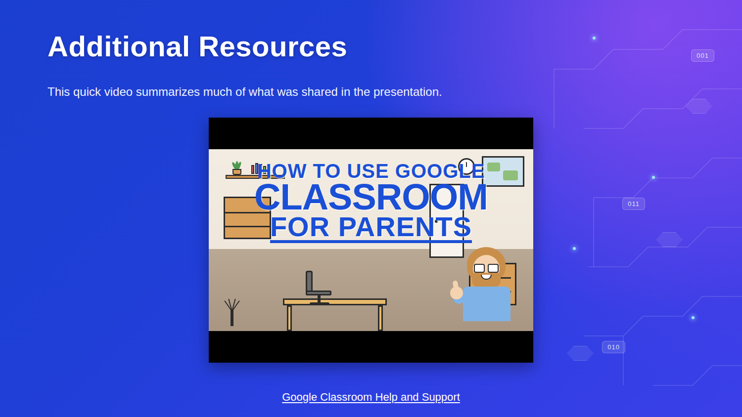001 011 010
Additional Resources
This quick video summarizes much of what was shared in the presentation.
How to use Google
Classroom
for Parents
Google Classroom Help and Support